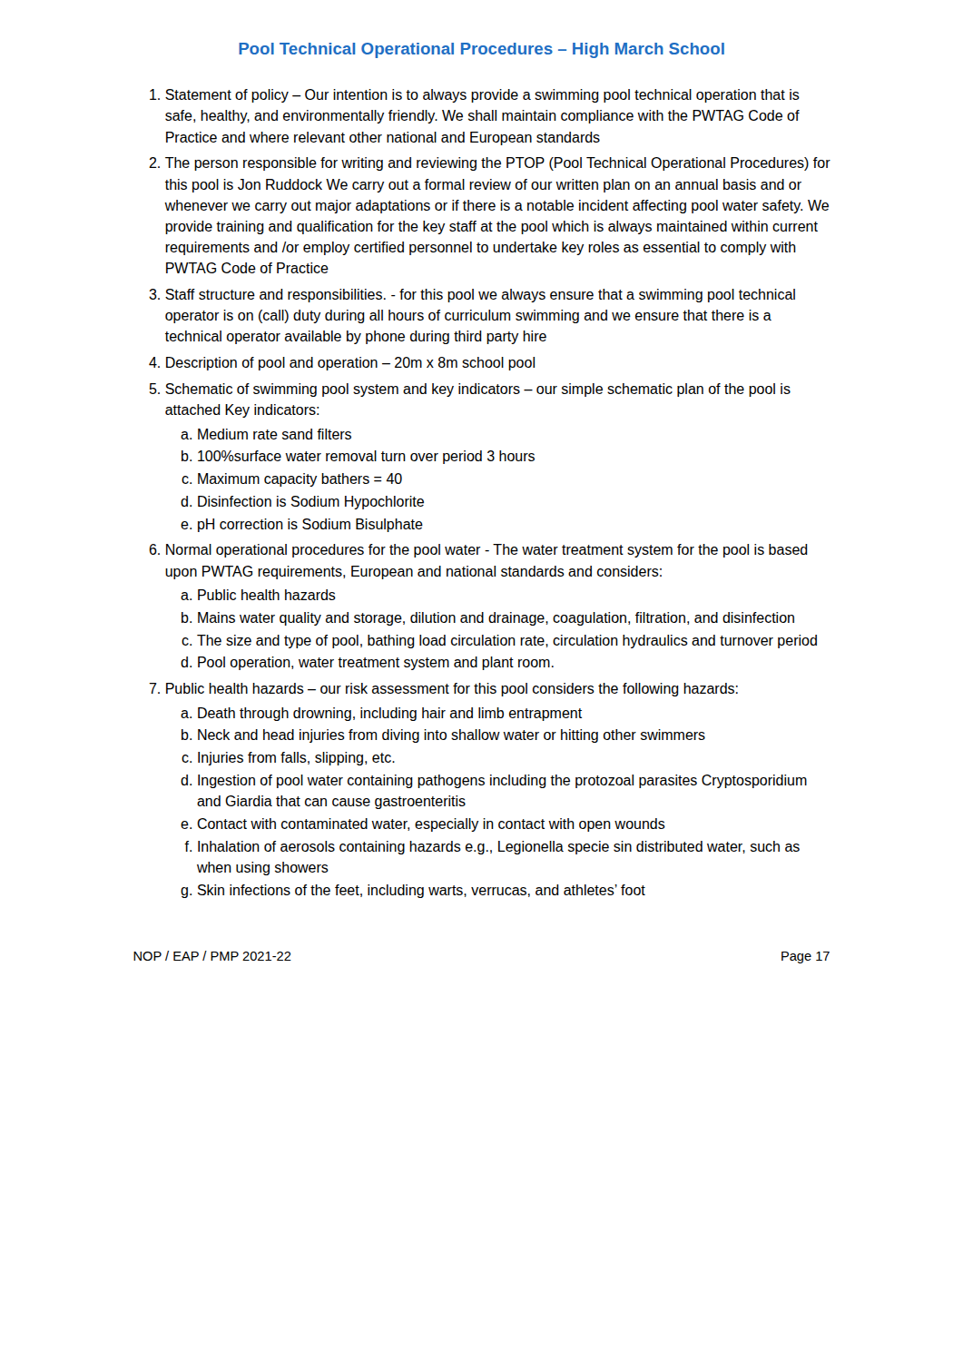Pool Technical Operational Procedures – High March School
Statement of policy – Our intention is to always provide a swimming pool technical operation that is safe, healthy, and environmentally friendly. We shall maintain compliance with the PWTAG Code of Practice and where relevant other national and European standards
The person responsible for writing and reviewing the PTOP (Pool Technical Operational Procedures) for this pool is Jon Ruddock We carry out a formal review of our written plan on an annual basis and or whenever we carry out major adaptations or if there is a notable incident affecting pool water safety. We provide training and qualification for the key staff at the pool which is always maintained within current requirements and /or employ certified personnel to undertake key roles as essential to comply with PWTAG Code of Practice
Staff structure and responsibilities. - for this pool we always ensure that a swimming pool technical operator is on (call) duty during all hours of curriculum swimming and we ensure that there is a technical operator available by phone during third party hire
Description of pool and operation – 20m x 8m school pool
Schematic of swimming pool system and key indicators – our simple schematic plan of the pool is attached Key indicators:
Medium rate sand filters
100%surface water removal turn over period 3 hours
Maximum capacity bathers = 40
Disinfection is Sodium Hypochlorite
pH correction is Sodium Bisulphate
Normal operational procedures for the pool water - The water treatment system for the pool is based upon PWTAG requirements, European and national standards and considers:
Public health hazards
Mains water quality and storage, dilution and drainage, coagulation, filtration, and disinfection
The size and type of pool, bathing load circulation rate, circulation hydraulics and turnover period
Pool operation, water treatment system and plant room.
Public health hazards – our risk assessment for this pool considers the following hazards:
Death through drowning, including hair and limb entrapment
Neck and head injuries from diving into shallow water or hitting other swimmers
Injuries from falls, slipping, etc.
Ingestion of pool water containing pathogens including the protozoal parasites Cryptosporidium and Giardia that can cause gastroenteritis
Contact with contaminated water, especially in contact with open wounds
Inhalation of aerosols containing hazards e.g., Legionella specie sin distributed water, such as when using showers
Skin infections of the feet, including warts, verrucas, and athletes’ foot
NOP / EAP / PMP 2021-22 Page 17